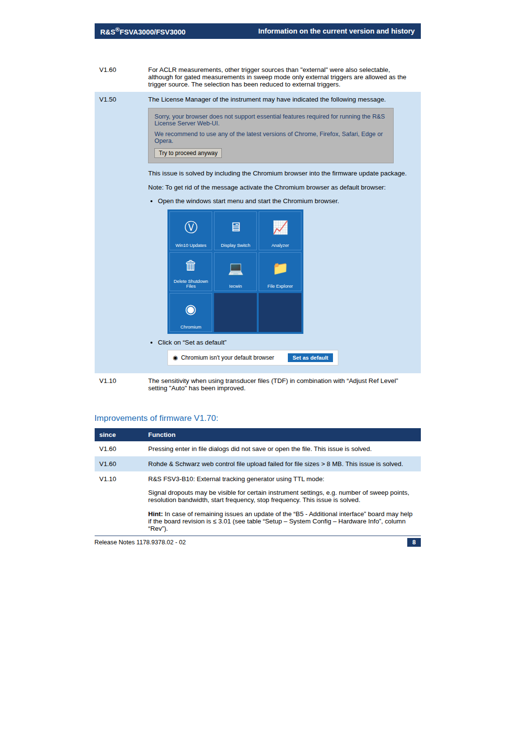R&S®FSVA3000/FSV3000
Information on the current version and history
| V1.60 | For ACLR measurements, other trigger sources than "external" were also selectable, although for gated measurements in sweep mode only external triggers are allowed as the trigger source. The selection has been reduced to external triggers. |
| V1.50 | The License Manager of the instrument may have indicated the following message. Sorry, your browser does not support essential features required for running the R&S License Server Web-UI. We recommend to use any of the latest versions of Chrome, Firefox, Safari, Edge or Opera. Try to proceed anyway This issue is solved by including the Chromium browser into the firmware update package. Note: To get rid of the message activate the Chromium browser as default browser: Open the windows start menu and start the Chromium browser. Ⓥ Win10 Updates 🖥 Display Switch 📈 Analyzer 🗑 Delete Shutdown Files 💻 Iecwin 📁 File Explorer ◉ Chromium Click on “Set as default” ◉ Chromium isn't your default browser Set as default |
| V1.10 | The sensitivity when using transducer files (TDF) in combination with “Adjust Ref Level” setting "Auto" has been improved. |
Improvements of firmware V1.70:
| since | Function |
| --- | --- |
| V1.60 | Pressing enter in file dialogs did not save or open the file. This issue is solved. |
| V1.60 | Rohde & Schwarz web control file upload failed for file sizes > 8 MB. This issue is solved. |
| V1.10 | R&S FSV3-B10: External tracking generator using TTL mode: Signal dropouts may be visible for certain instrument settings, e.g. number of sweep points, resolution bandwidth, start frequency, stop frequency. This issue is solved. Hint: In case of remaining issues an update of the “B5 - Additional interface” board may help if the board revision is ≤ 3.01 (see table “Setup – System Config – Hardware Info”, column “Rev”). |
Release Notes 1178.9378.02 - 02
8